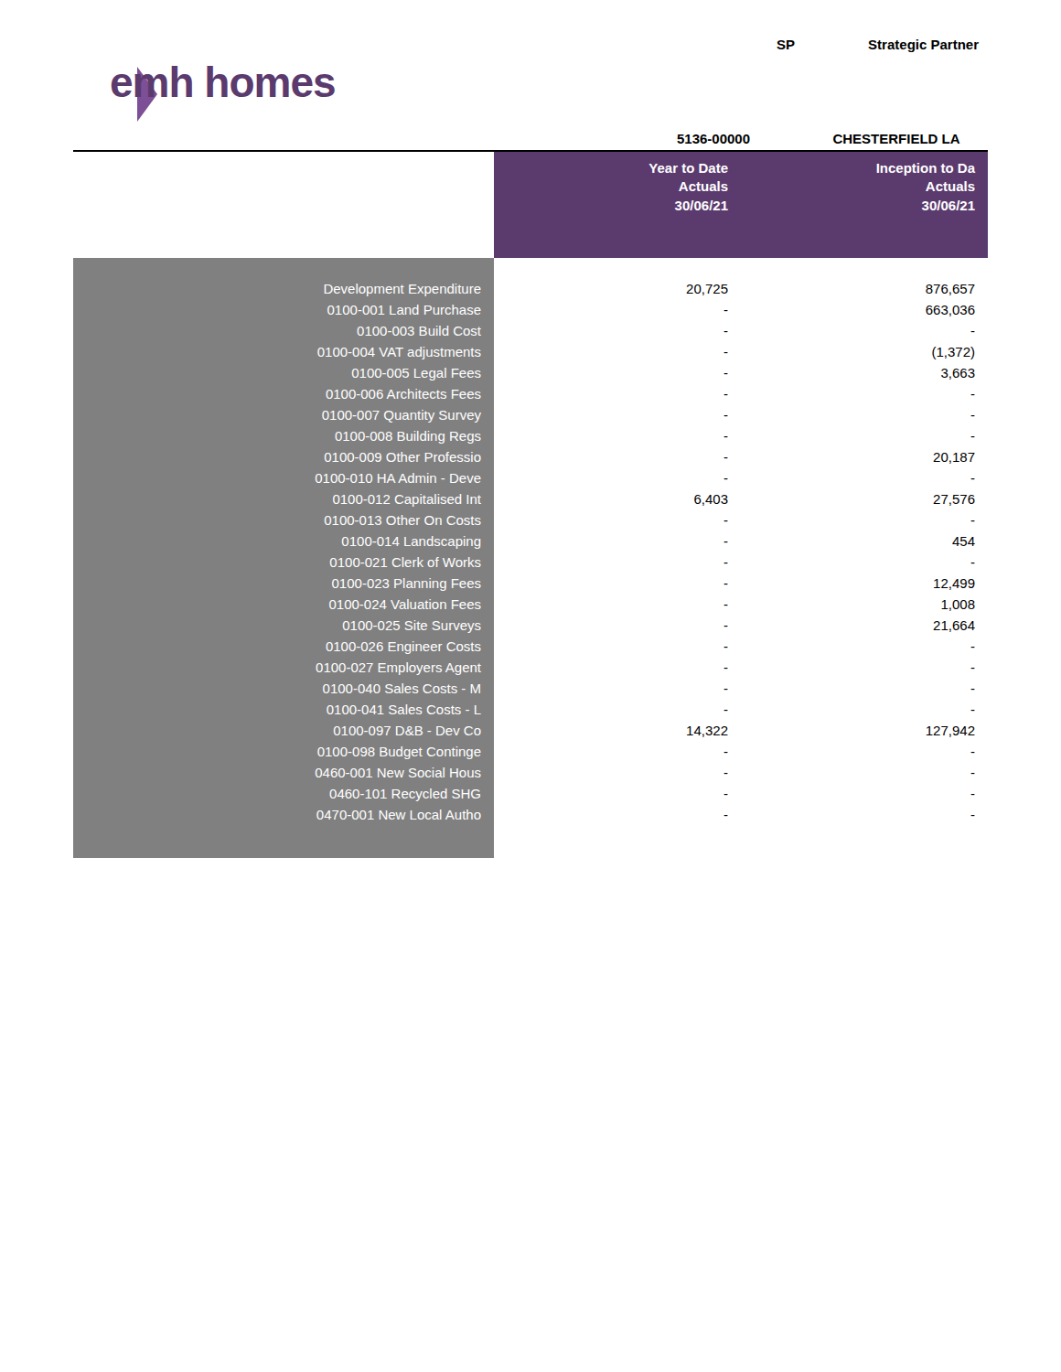SP Strategic Partner
emh homes
5136-00000 CHESTERFIELD LA
| | Year to Date Actuals 30/06/21 | Inception to Da Actuals 30/06/21 |
| --- | --- | --- |
| Development Expenditure | 20,725 | 876,657 |
| 0100-001 Land Purchase | - | 663,036 |
| 0100-003 Build Cost | - | - |
| 0100-004 VAT adjustments | - | (1,372) |
| 0100-005 Legal Fees | - | 3,663 |
| 0100-006 Architects Fees | - | - |
| 0100-007 Quantity Survey | - | - |
| 0100-008 Building Regs | - | - |
| 0100-009 Other Professio | - | 20,187 |
| 0100-010 HA Admin - Deve | - | - |
| 0100-012 Capitalised Int | 6,403 | 27,576 |
| 0100-013 Other On Costs | - | - |
| 0100-014 Landscaping | - | 454 |
| 0100-021 Clerk of Works | - | - |
| 0100-023 Planning Fees | - | 12,499 |
| 0100-024 Valuation Fees | - | 1,008 |
| 0100-025 Site Surveys | - | 21,664 |
| 0100-026 Engineer Costs | - | - |
| 0100-027 Employers Agent | - | - |
| 0100-040 Sales Costs - M | - | - |
| 0100-041 Sales Costs - L | - | - |
| 0100-097 D&B - Dev Co | 14,322 | 127,942 |
| 0100-098 Budget Continge | - | - |
| 0460-001 New Social Hous | - | - |
| 0460-101 Recycled SHG | - | - |
| 0470-001 New Local Autho | - | - |